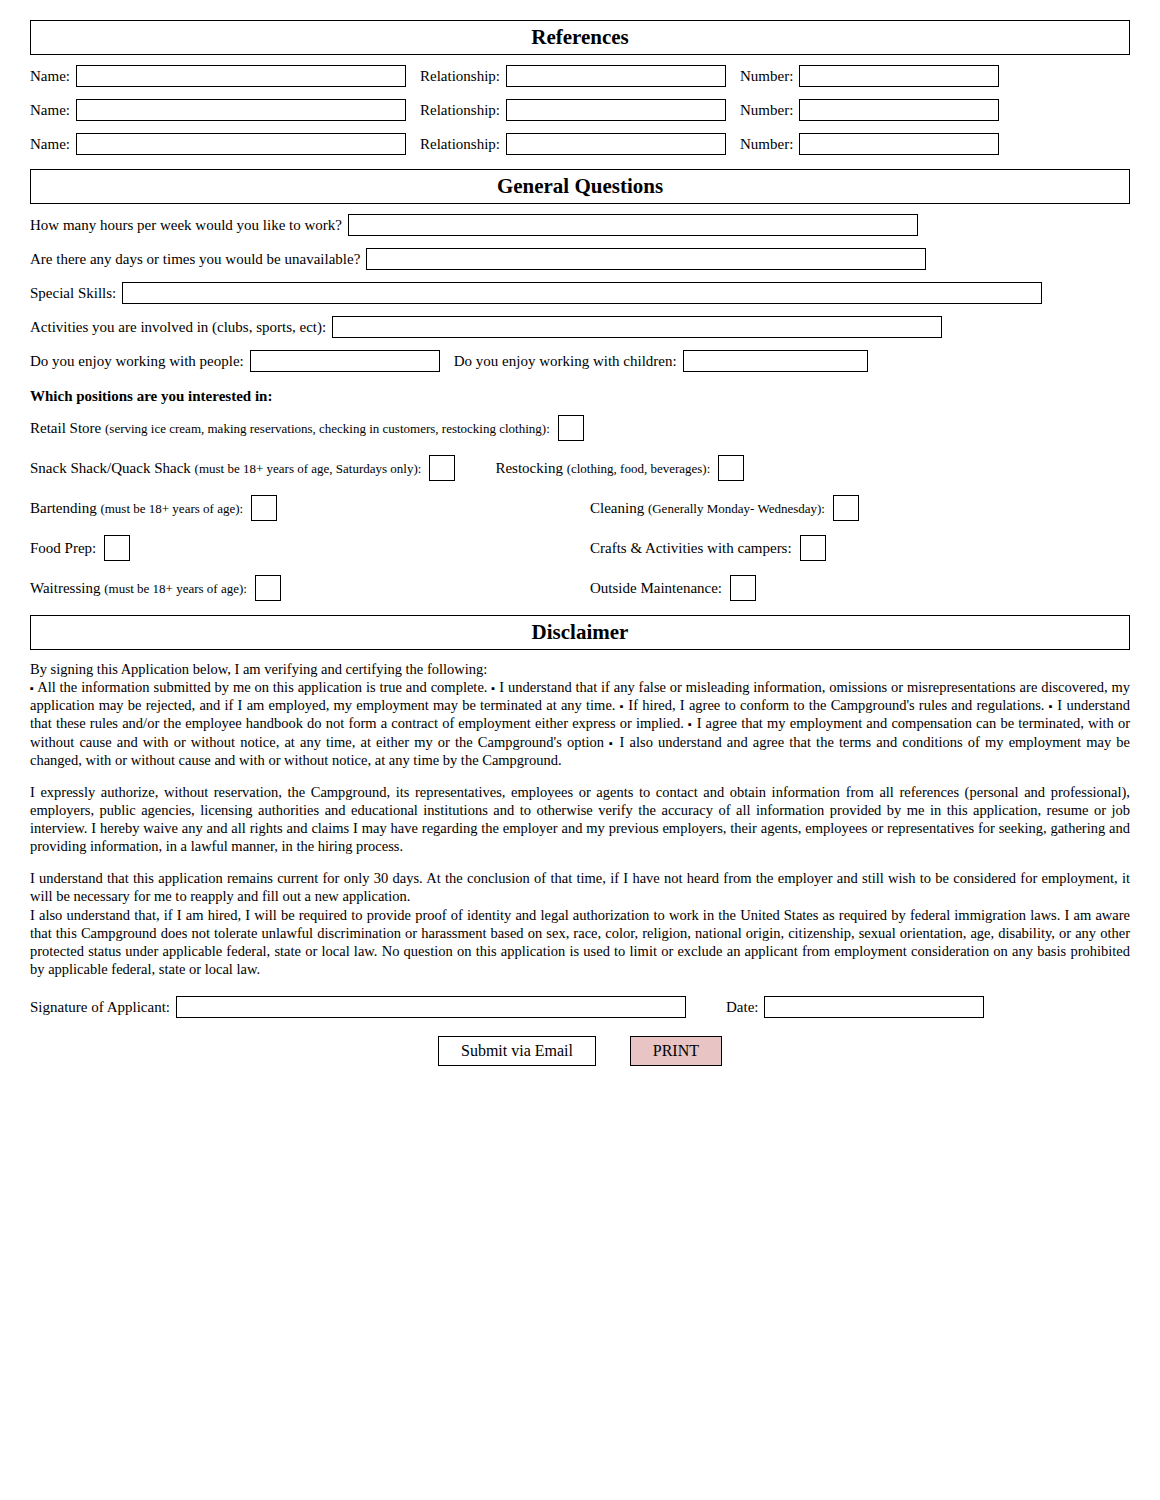References
Name: Relationship: Number:
Name: Relationship: Number:
Name: Relationship: Number:
General Questions
How many hours per week would you like to work?
Are there any days or times you would be unavailable?
Special Skills:
Activities you are involved in (clubs, sports, ect):
Do you enjoy working with people: Do you enjoy working with children:
Which positions are you interested in:
Retail Store (serving ice cream, making reservations, checking in customers, restocking clothing):
Snack Shack/Quack Shack (must be 18+ years of age, Saturdays only): Restocking (clothing, food, beverages):
Bartending (must be 18+ years of age): Cleaning (Generally Monday- Wednesday):
Food Prep: Crafts & Activities with campers:
Waitressing (must be 18+ years of age): Outside Maintenance:
Disclaimer
By signing this Application below, I am verifying and certifying the following:
▪ All the information submitted by me on this application is true and complete. ▪ I understand that if any false or misleading information, omissions or misrepresentations are discovered, my application may be rejected, and if I am employed, my employment may be terminated at any time. ▪ If hired, I agree to conform to the Campground's rules and regulations. ▪ I understand that these rules and/or the employee handbook do not form a contract of employment either express or implied. ▪ I agree that my employment and compensation can be terminated, with or without cause and with or without notice, at any time, at either my or the Campground's option ▪ I also understand and agree that the terms and conditions of my employment may be changed, with or without cause and with or without notice, at any time by the Campground.
I expressly authorize, without reservation, the Campground, its representatives, employees or agents to contact and obtain information from all references (personal and professional), employers, public agencies, licensing authorities and educational institutions and to otherwise verify the accuracy of all information provided by me in this application, resume or job interview. I hereby waive any and all rights and claims I may have regarding the employer and my previous employers, their agents, employees or representatives for seeking, gathering and providing information, in a lawful manner, in the hiring process.
I understand that this application remains current for only 30 days. At the conclusion of that time, if I have not heard from the employer and still wish to be considered for employment, it will be necessary for me to reapply and fill out a new application.
I also understand that, if I am hired, I will be required to provide proof of identity and legal authorization to work in the United States as required by federal immigration laws. I am aware that this Campground does not tolerate unlawful discrimination or harassment based on sex, race, color, religion, national origin, citizenship, sexual orientation, age, disability, or any other protected status under applicable federal, state or local law. No question on this application is used to limit or exclude an applicant from employment consideration on any basis prohibited by applicable federal, state or local law.
Signature of Applicant: Date:
Submit via Email PRINT